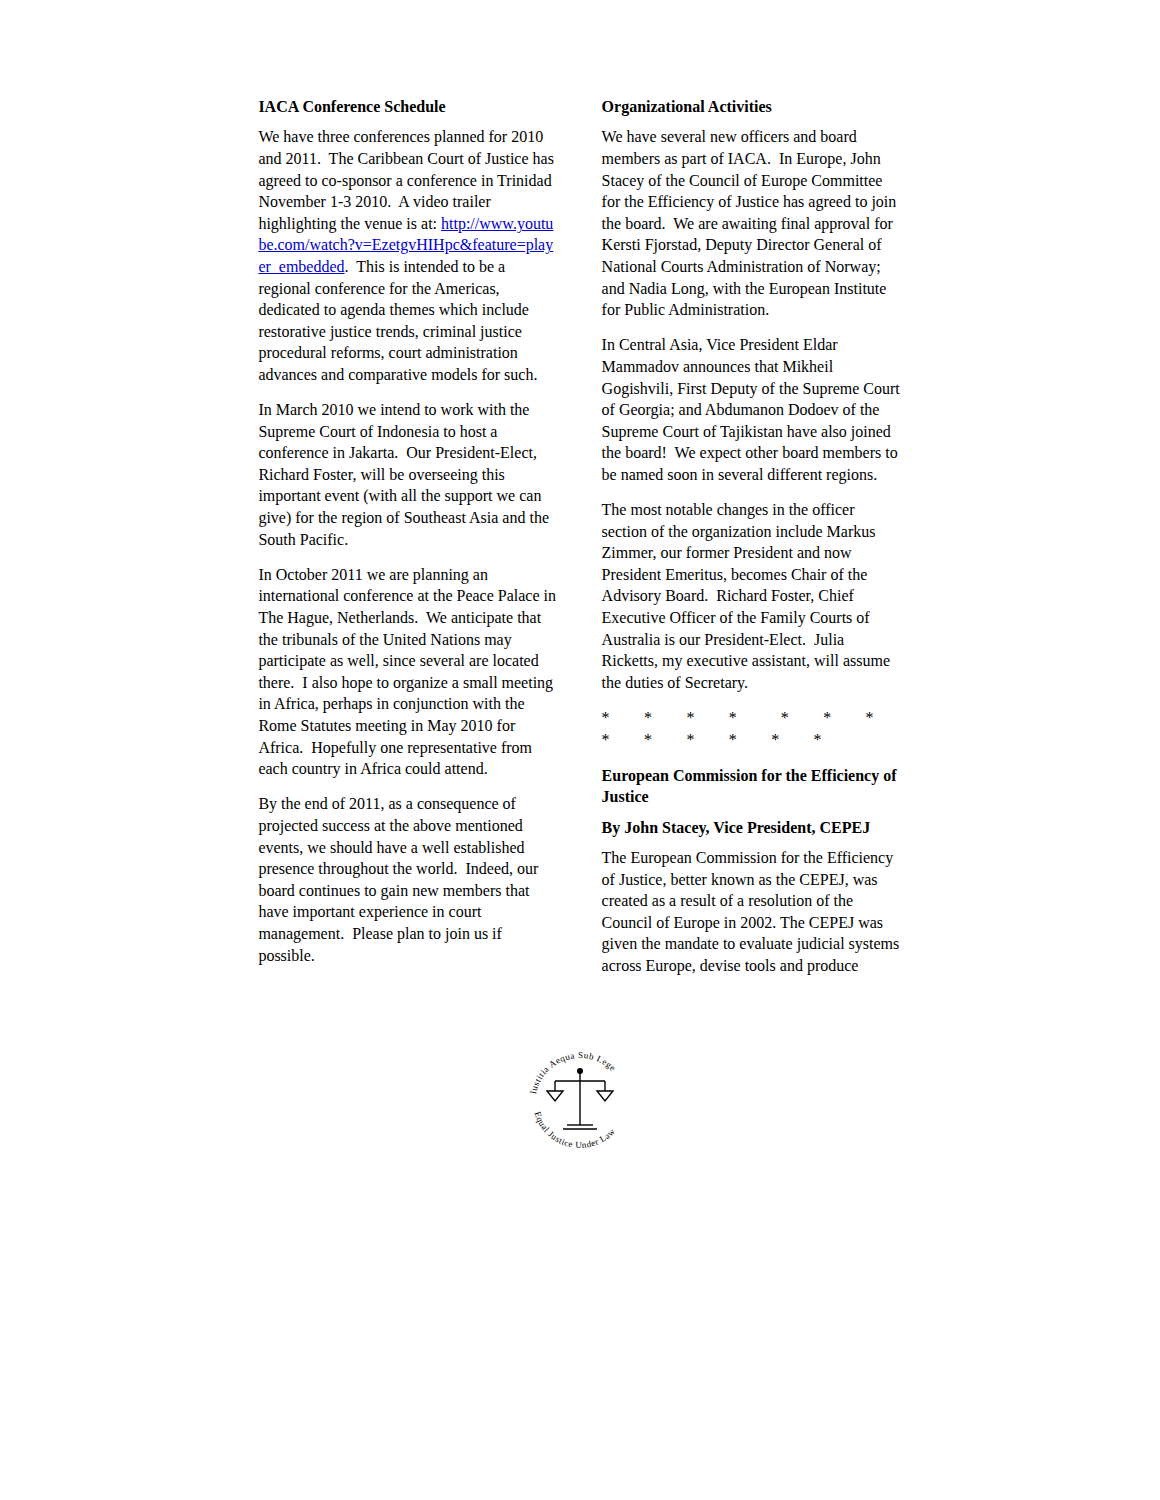IACA Conference Schedule
We have three conferences planned for 2010 and 2011. The Caribbean Court of Justice has agreed to co-sponsor a conference in Trinidad November 1-3 2010. A video trailer highlighting the venue is at: http://www.youtube.com/watch?v=EzetgvHIHpc&feature=player_embedded. This is intended to be a regional conference for the Americas, dedicated to agenda themes which include restorative justice trends, criminal justice procedural reforms, court administration advances and comparative models for such.
In March 2010 we intend to work with the Supreme Court of Indonesia to host a conference in Jakarta. Our President-Elect, Richard Foster, will be overseeing this important event (with all the support we can give) for the region of Southeast Asia and the South Pacific.
In October 2011 we are planning an international conference at the Peace Palace in The Hague, Netherlands. We anticipate that the tribunals of the United Nations may participate as well, since several are located there. I also hope to organize a small meeting in Africa, perhaps in conjunction with the Rome Statutes meeting in May 2010 for Africa. Hopefully one representative from each country in Africa could attend.
By the end of 2011, as a consequence of projected success at the above mentioned events, we should have a well established presence throughout the world. Indeed, our board continues to gain new members that have important experience in court management. Please plan to join us if possible.
Organizational Activities
We have several new officers and board members as part of IACA. In Europe, John Stacey of the Council of Europe Committee for the Efficiency of Justice has agreed to join the board. We are awaiting final approval for Kersti Fjorstad, Deputy Director General of National Courts Administration of Norway; and Nadia Long, with the European Institute for Public Administration.
In Central Asia, Vice President Eldar Mammadov announces that Mikheil Gogishvili, First Deputy of the Supreme Court of Georgia; and Abdumanon Dodoev of the Supreme Court of Tajikistan have also joined the board! We expect other board members to be named soon in several different regions.
The most notable changes in the officer section of the organization include Markus Zimmer, our former President and now President Emeritus, becomes Chair of the Advisory Board. Richard Foster, Chief Executive Officer of the Family Courts of Australia is our President-Elect. Julia Ricketts, my executive assistant, will assume the duties of Secretary.
* * * * * * * * * * * * *
European Commission for the Efficiency of Justice
By John Stacey, Vice President, CEPEJ
The European Commission for the Efficiency of Justice, better known as the CEPEJ, was created as a result of a resolution of the Council of Europe in 2002. The CEPEJ was given the mandate to evaluate judicial systems across Europe, devise tools and produce
IACA seal with scales of justice, Iustitia Aequa Sub Lege, Equal Justice Under Law Iustitia Aequa Sub Lege Equal Justice Under Law